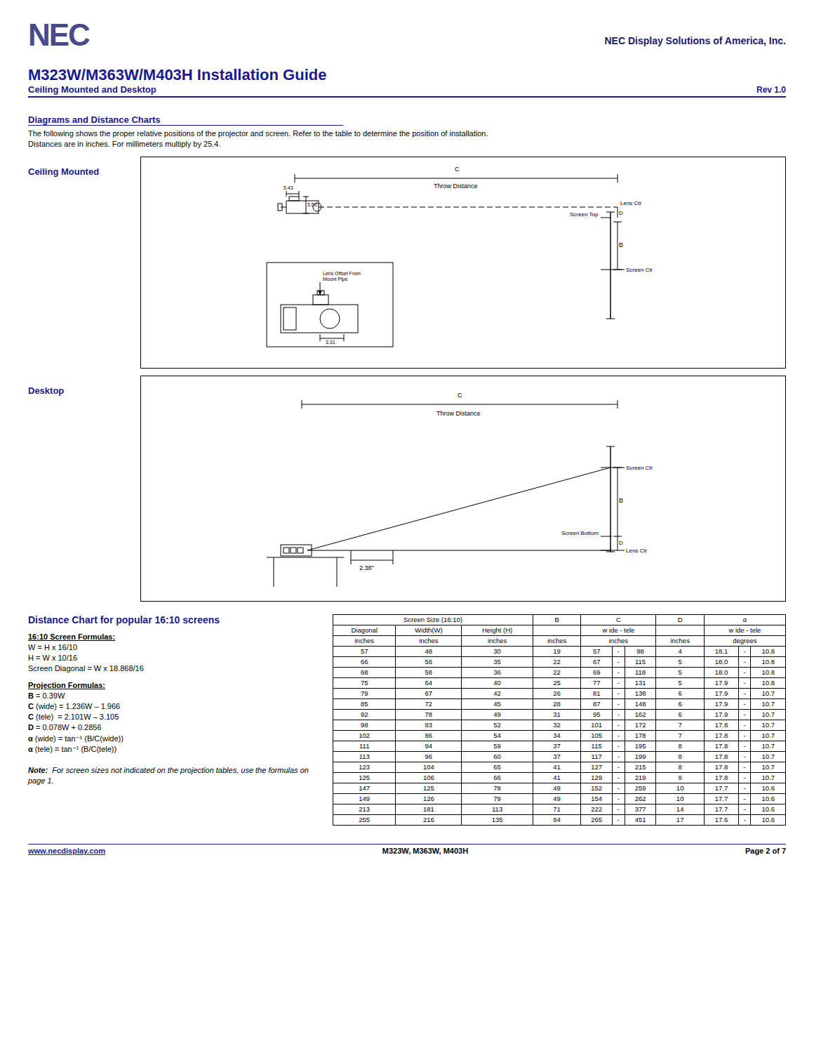NEC
NEC Display Solutions of America, Inc.
M323W/M363W/M403H Installation Guide
Ceiling Mounted and Desktop
Rev 1.0
Diagrams and Distance Charts
The following shows the proper relative positions of the projector and screen. Refer to the table to determine the position of installation.
Distances are in inches. For millimeters multiply by 25.4.
Ceiling Mounted
C Throw Distance 5.43 5.56 Lens Ctr D Screen Top B Screen Ctr Lens Offset From Mount Pipe 3.31
Desktop
C Throw Distance Screen Ctr B Screen Bottom D Lens Ctr 2.38"
Distance Chart for popular 16:10 screens
16:10 Screen Formulas:
W = H x 16/10
H = W x 10/16
Screen Diagonal = W x 18.868/16
Projection Formulas:
B = 0.39W
C (wide) = 1.236W – 1.966
C (tele) = 2.101W – 3.105
D = 0.078W + 0.2856
α (wide) = tan⁻¹ (B/C(wide))
α (tele) = tan⁻¹ (B/C(tele))
Note: For screen sizes not indicated on the projection tables, use the formulas on page 1.
| Screen Size (16:10) | B | C | D | α |
| --- | --- | --- | --- | --- |
| Diagonal | Width(W) | Height (H) | | w ide - tele | | w ide - tele |
| inches | inches | inches | inches | inches | inches | degrees |
| 57 | 48 | 30 | 19 | 57 | - | 98 | 4 | 18.1 | - | 10.8 |
| 66 | 56 | 35 | 22 | 67 | - | 115 | 5 | 18.0 | - | 10.8 |
| 68 | 58 | 36 | 22 | 69 | - | 118 | 5 | 18.0 | - | 10.8 |
| 75 | 64 | 40 | 25 | 77 | - | 131 | 5 | 17.9 | - | 10.8 |
| 79 | 67 | 42 | 26 | 81 | - | 138 | 6 | 17.9 | - | 10.7 |
| 85 | 72 | 45 | 28 | 87 | - | 148 | 6 | 17.9 | - | 10.7 |
| 92 | 78 | 49 | 31 | 95 | - | 162 | 6 | 17.9 | - | 10.7 |
| 98 | 83 | 52 | 32 | 101 | - | 172 | 7 | 17.8 | - | 10.7 |
| 102 | 86 | 54 | 34 | 105 | - | 178 | 7 | 17.8 | - | 10.7 |
| 111 | 94 | 59 | 37 | 115 | - | 195 | 8 | 17.8 | - | 10.7 |
| 113 | 96 | 60 | 37 | 117 | - | 199 | 8 | 17.8 | - | 10.7 |
| 123 | 104 | 65 | 41 | 127 | - | 215 | 8 | 17.8 | - | 10.7 |
| 125 | 106 | 66 | 41 | 129 | - | 219 | 9 | 17.8 | - | 10.7 |
| 147 | 125 | 78 | 49 | 152 | - | 259 | 10 | 17.7 | - | 10.6 |
| 149 | 126 | 79 | 49 | 154 | - | 262 | 10 | 17.7 | - | 10.6 |
| 213 | 181 | 113 | 71 | 222 | - | 377 | 14 | 17.7 | - | 10.6 |
| 255 | 216 | 135 | 84 | 265 | - | 451 | 17 | 17.6 | - | 10.6 |
www.necdisplay.com
M323W, M363W, M403H
Page 2 of 7